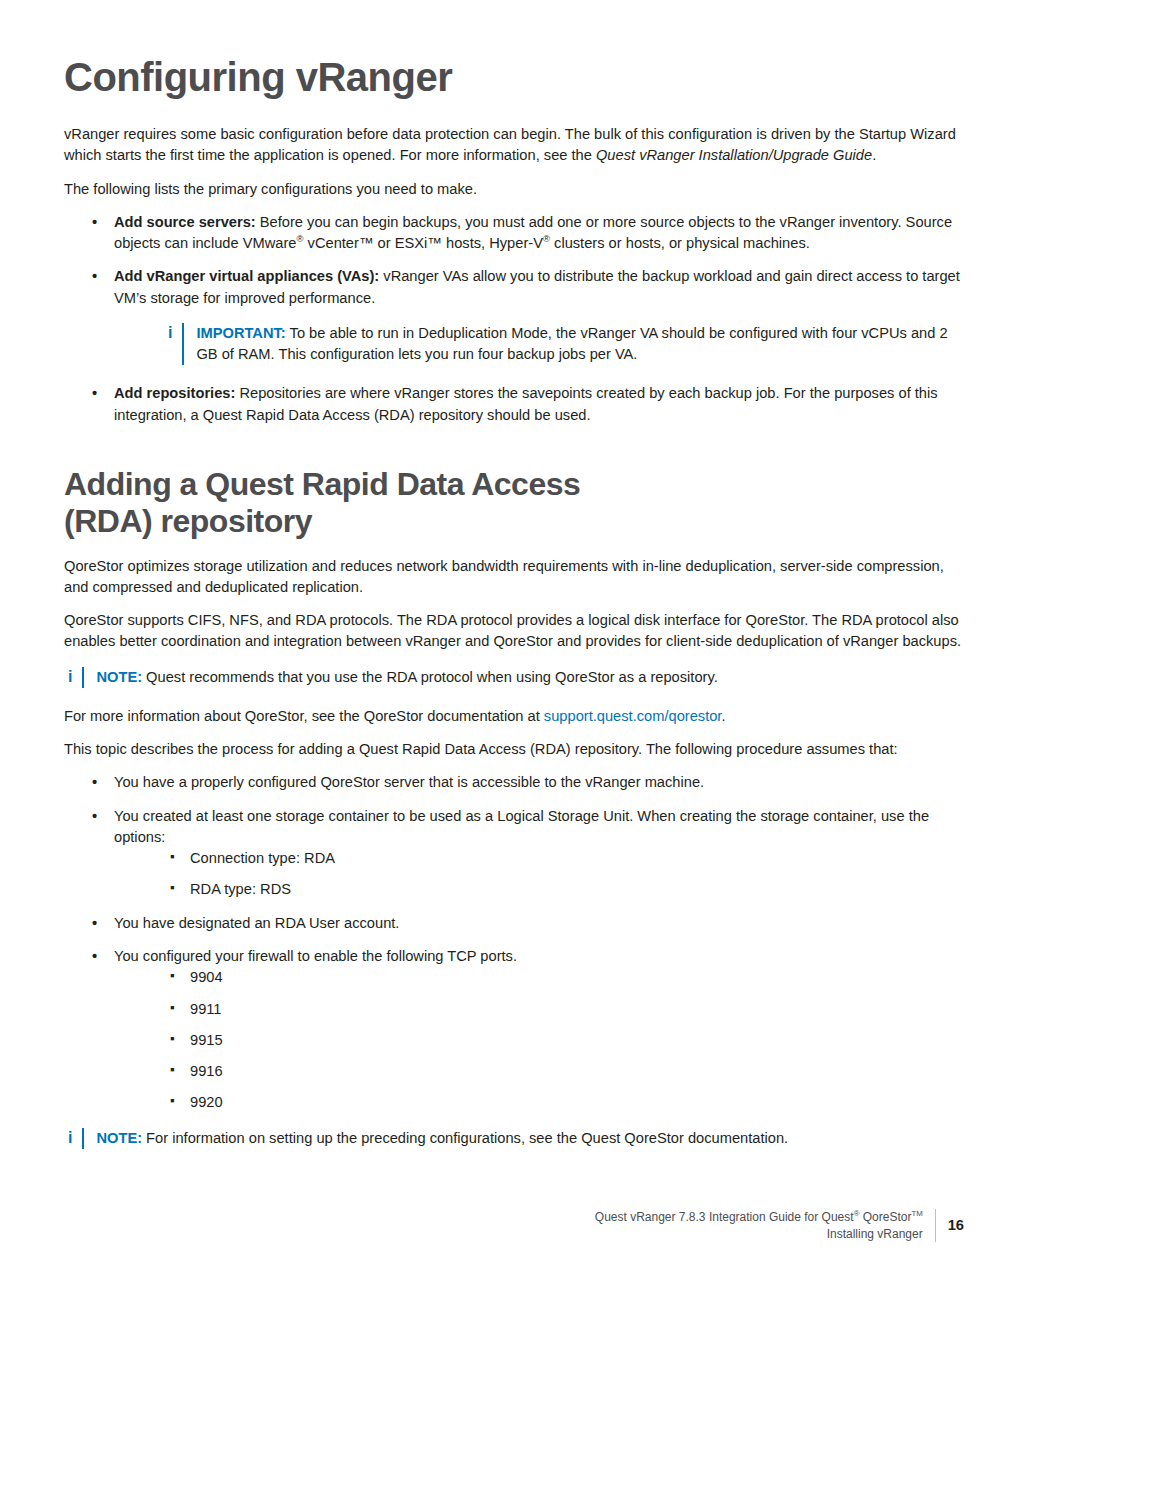Configuring vRanger
vRanger requires some basic configuration before data protection can begin. The bulk of this configuration is driven by the Startup Wizard which starts the first time the application is opened. For more information, see the Quest vRanger Installation/Upgrade Guide.
The following lists the primary configurations you need to make.
Add source servers: Before you can begin backups, you must add one or more source objects to the vRanger inventory. Source objects can include VMware® vCenter™ or ESXi™ hosts, Hyper-V® clusters or hosts, or physical machines.
Add vRanger virtual appliances (VAs): vRanger VAs allow you to distribute the backup workload and gain direct access to target VM’s storage for improved performance.
i IMPORTANT: To be able to run in Deduplication Mode, the vRanger VA should be configured with four vCPUs and 2 GB of RAM. This configuration lets you run four backup jobs per VA.
Add repositories: Repositories are where vRanger stores the savepoints created by each backup job. For the purposes of this integration, a Quest Rapid Data Access (RDA) repository should be used.
Adding a Quest Rapid Data Access
(RDA) repository
QoreStor optimizes storage utilization and reduces network bandwidth requirements with in-line deduplication, server-side compression, and compressed and deduplicated replication.
QoreStor supports CIFS, NFS, and RDA protocols. The RDA protocol provides a logical disk interface for QoreStor. The RDA protocol also enables better coordination and integration between vRanger and QoreStor and provides for client-side deduplication of vRanger backups.
i NOTE: Quest recommends that you use the RDA protocol when using QoreStor as a repository.
For more information about QoreStor, see the QoreStor documentation at support.quest.com/qorestor.
This topic describes the process for adding a Quest Rapid Data Access (RDA) repository. The following procedure assumes that:
You have a properly configured QoreStor server that is accessible to the vRanger machine.
You created at least one storage container to be used as a Logical Storage Unit. When creating the storage container, use the options:
Connection type: RDA
RDA type: RDS
You have designated an RDA User account.
You configured your firewall to enable the following TCP ports.
9904
9911
9915
9916
9920
i NOTE: For information on setting up the preceding configurations, see the Quest QoreStor documentation.
Quest vRanger 7.8.3 Integration Guide for Quest® QoreStorTM
Installing vRanger
16